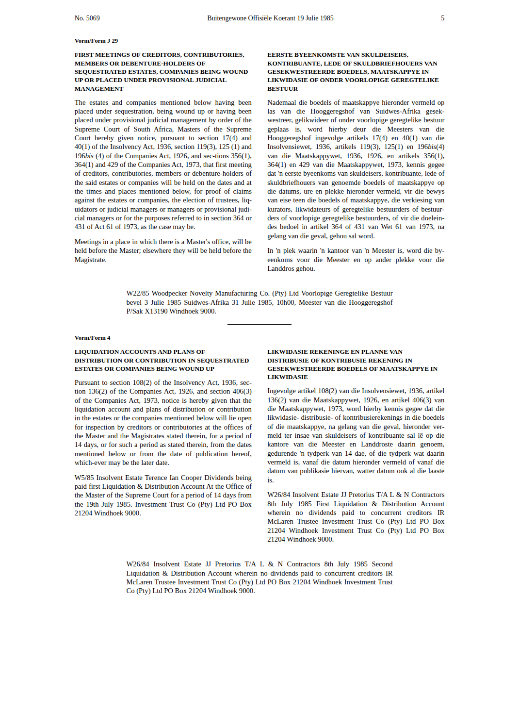No. 5069 Buitengewone Offisiële Koerant 19 Julie 1985 5
Vorm/Form J 29
First meetings of creditors, contributories, members or debenture-holders of sequestrated estates, companies being wound up or placed under provisional judicial management
The estates and companies mentioned below having been placed under sequestration, being wound up or having been placed under provisional judicial management by order of the Supreme Court of South Africa, Masters of the Supreme Court hereby given notice, pursuant to section 17(4) and 40(1) of the Insolvency Act, 1936, section 119(3), 125 (1) and 196bis (4) of the Companies Act, 1926, and sec-tions 356(1), 364(1) and 429 of the Companies Act, 1973, that first meeting of creditors, contributories, members or debenture-holders of the said estates or companies will be held on the dates and at the times and places mentioned below, for proof of claims against the estates or companies, the election of trustees, liquidators or judicial managers or managers or provisional judicial managers or for the purposes referred to in section 364 or 431 of Act 61 of 1973, as the case may be.
Meetings in a place in which there is a Master's office, will be held before the Master; elsewhere they will be held before the Magistrate.
Eerste byeenkomste van skuldeisers, kontribuante, lede of skuldbriefhouers van gesekwestreerde boedels, maatskappye in likwidasie of onder voorlopige geregtelike bestuur
Nademaal die boedels of maatskappye hieronder vermeld op las van die Hooggeregshof van Suidwes-Afrika gesekwestreer, gelikwideer of onder voorlopige geregtelike bestuur geplaas is, word hierby deur die Meesters van die Hooggeregshof ingevolge artikels 17(4) en 40(1) van die Insolvensiewet, 1936, artikels 119(3), 125(1) en 196bis(4) van die Maatskappywet, 1936, 1926, en artikels 356(1), 364(1) en 429 van die Maatskappywet, 1973, kennis gegee dat 'n eerste byeenkoms van skuldeisers, kontribuante, lede of skuldbriefhouers van genoemde boedels of maatskappye op die datums, ure en plekke hieronder vermeld, vir die bewys van eise teen die boedels of maatskappye, die verkiesing van kurators, likwidateurs of geregtelike bestuurders of bestuurders of voorlopige geregtelike bestuurders, of vir die doeleindes bedoel in artikel 364 of 431 van Wet 61 van 1973, na gelang van die geval, gehou sal word.
In 'n plek waarin 'n kantoor van 'n Meester is, word die byeenkoms voor die Meester en op ander plekke voor die Landdros gehou.
W22/85 Woodpecker Novelty Manufacturing Co. (Pty) Ltd Voorlopige Geregtelike Bestuur bevel 3 Julie 1985 Suidwes-Afrika 31 Julie 1985, 10h00, Meester van die Hooggeregshof P/Sak X13190 Windhoek 9000.
Vorm/Form 4
Liquidation accounts and plans of distribution or contribution in sequestrated estates or companies being wound up
Pursuant to section 108(2) of the Insolvency Act, 1936, section 136(2) of the Companies Act, 1926, and section 406(3) of the Companies Act, 1973, notice is hereby given that the liquidation account and plans of distribution or contribution in the estates or the companies mentioned below will lie open for inspection by creditors or contributories at the offices of the Master and the Magistrates stated therein, for a period of 14 days, or for such a period as stated therein, from the dates mentioned below or from the date of publication hereof, which-ever may be the later date.
W5/85 Insolvent Estate Terence Ian Cooper Dividends being paid first Liquidation & Distribution Account At the Office of the Master of the Supreme Court for a period of 14 days from the 19th July 1985. Investment Trust Co (Pty) Ltd PO Box 21204 Windhoek 9000.
Likwidasie rekeninge en planne van distribusie of kontribusie rekening in gesekwestreerde boedels of maatskappye in likwidasie
Ingevolge artikel 108(2) van die Insolvensiewet, 1936, artikel 136(2) van die Maatskappywet, 1926, en artikel 406(3) van die Maatskappywet, 1973, word hierby kennis gegee dat die likwidasie- distribusie- of kontribusierekenings in die boedels of die maatskappye, na gelang van die geval, hieronder vermeld ter insae van skuldeisers of kontribuante sal lê op die kantore van die Meester en Landdroste daarin genoem, gedurende 'n tydperk van 14 dae, of die tydperk wat daarin vermeld is, vanaf die datum hieronder vermeld of vanaf die datum van publikasie hiervan, watter datum ook al die laaste is.
W26/84 Insolvent Estate JJ Pretorius T/A L & N Contractors 8th July 1985 First Liquidation & Distribution Account wherein no dividends paid to concurrent creditors IR McLaren Trustee Investment Trust Co (Pty) Ltd PO Box 21204 Windhoek Investment Trust Co (Pty) Ltd PO Box 21204 Windhoek 9000.
W26/84 Insolvent Estate JJ Pretorius T/A L & N Contractors 8th July 1985 Second Liquidation & Distribution Account wherein no dividends paid to concurrent creditors IR McLaren Trustee Investment Trust Co (Pty) Ltd PO Box 21204 Windhoek Investment Trust Co (Pty) Ltd PO Box 21204 Windhoek 9000.